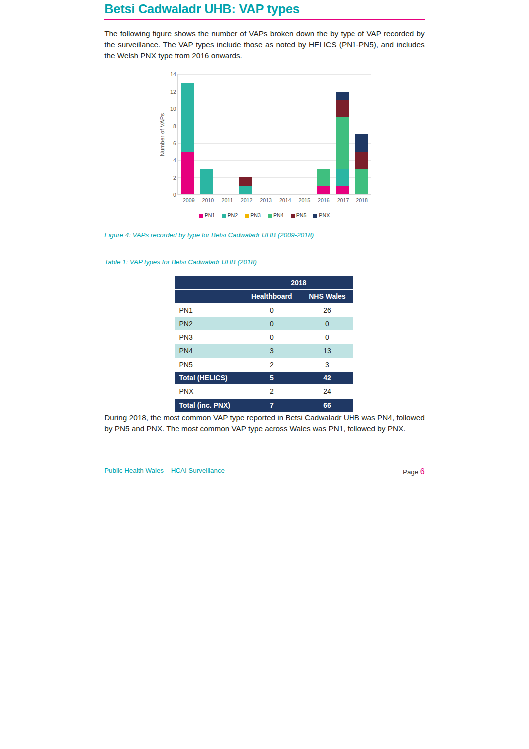Betsi Cadwaladr UHB: VAP types
The following figure shows the number of VAPs broken down the by type of VAP recorded by the surveillance. The VAP types include those as noted by HELICS (PN1-PN5), and includes the Welsh PNX type from 2016 onwards.
Number of VAPs
14 12 10 8 6 4 2 0
2009
2010
2011
2012
2013
2014
2015
2016
2017
2018
PN1
PN2
PN3
PN4
PN5
PNX
Figure 4: VAPs recorded by type for Betsi Cadwaladr UHB (2009-2018)
Table 1: VAP types for Betsi Cadwaladr UHB (2018)
| | 2018 |
| --- | --- |
| | Healthboard | NHS Wales |
| PN1 | 0 | 26 |
| PN2 | 0 | 0 |
| PN3 | 0 | 0 |
| PN4 | 3 | 13 |
| PN5 | 2 | 3 |
| Total (HELICS) | 5 | 42 |
| PNX | 2 | 24 |
| Total (inc. PNX) | 7 | 66 |
During 2018, the most common VAP type reported in Betsi Cadwaladr UHB was PN4, followed by PN5 and PNX. The most common VAP type across Wales was PN1, followed by PNX.
Public Health Wales – HCAI Surveillance
Page 6